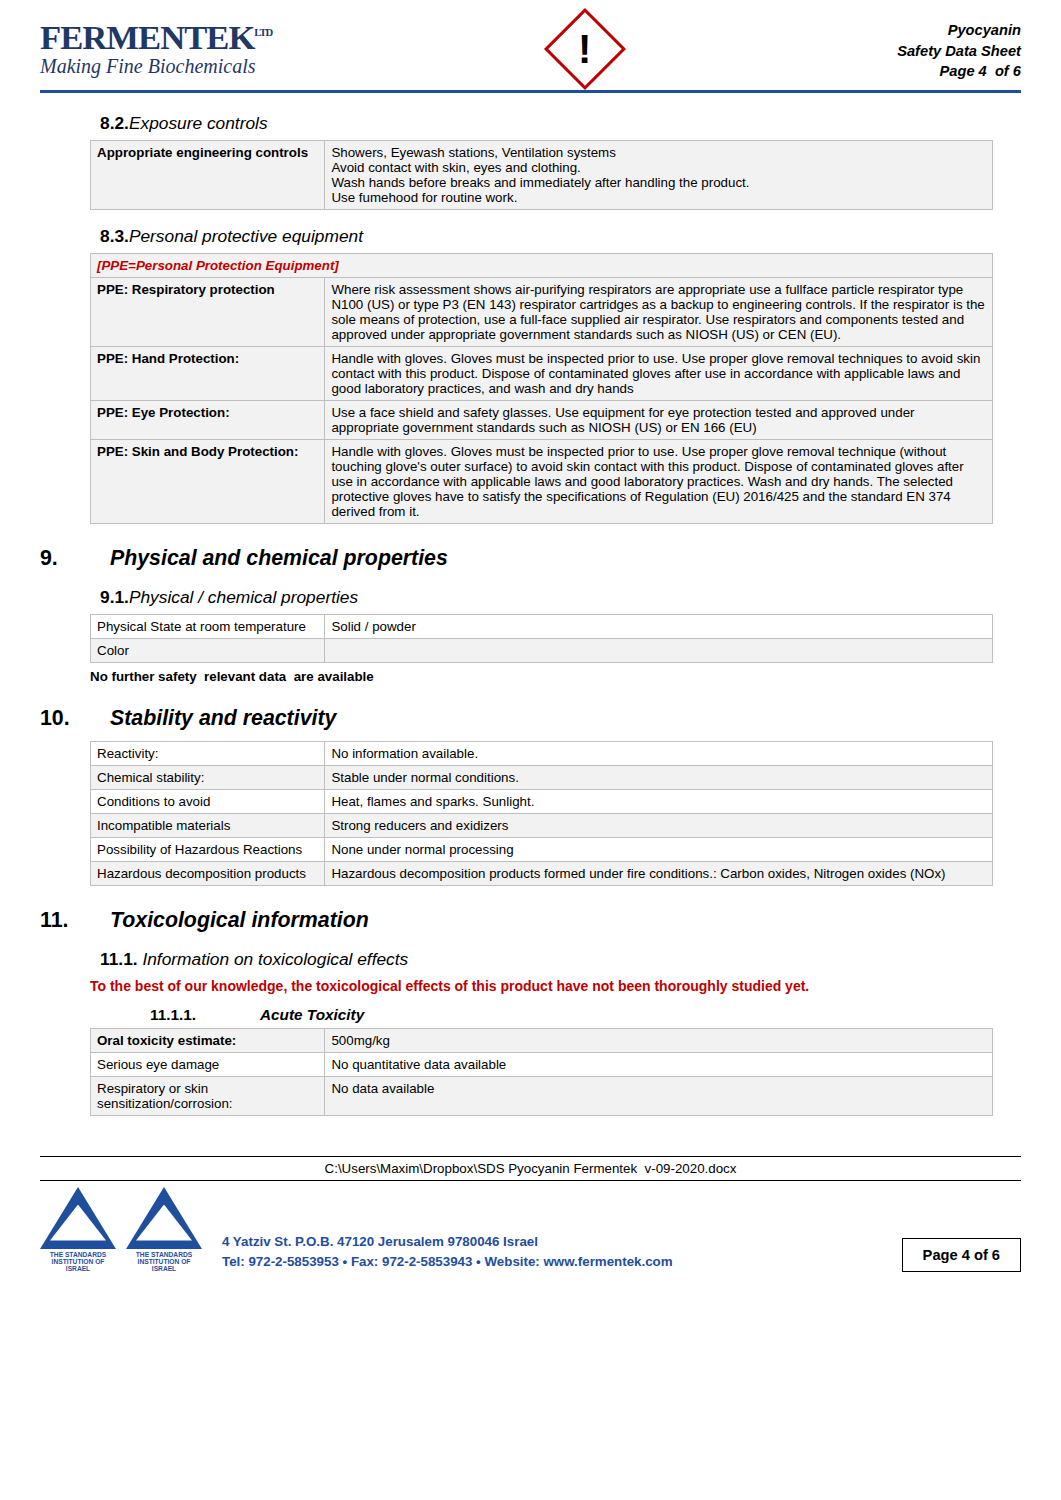FERMENTEKLTD
Making Fine Biochemicals
!
Pyocyanin
Safety Data Sheet
Page 4 of 6
8.2. Exposure controls
| Appropriate engineering controls | Showers, Eyewash stations, Ventilation systems Avoid contact with skin, eyes and clothing. Wash hands before breaks and immediately after handling the product. Use fumehood for routine work. |
8.3. Personal protective equipment
| [PPE=Personal Protection Equipment] |
| PPE: Respiratory protection | Where risk assessment shows air-purifying respirators are appropriate use a fullface particle respirator type N100 (US) or type P3 (EN 143) respirator cartridges as a backup to engineering controls. If the respirator is the sole means of protection, use a full-face supplied air respirator. Use respirators and components tested and approved under appropriate government standards such as NIOSH (US) or CEN (EU). |
| PPE: Hand Protection: | Handle with gloves. Gloves must be inspected prior to use. Use proper glove removal techniques to avoid skin contact with this product. Dispose of contaminated gloves after use in accordance with applicable laws and good laboratory practices, and wash and dry hands |
| PPE: Eye Protection: | Use a face shield and safety glasses. Use equipment for eye protection tested and approved under appropriate government standards such as NIOSH (US) or EN 166 (EU) |
| PPE: Skin and Body Protection: | Handle with gloves. Gloves must be inspected prior to use. Use proper glove removal technique (without touching glove's outer surface) to avoid skin contact with this product. Dispose of contaminated gloves after use in accordance with applicable laws and good laboratory practices. Wash and dry hands. The selected protective gloves have to satisfy the specifications of Regulation (EU) 2016/425 and the standard EN 374 derived from it. |
9. Physical and chemical properties
9.1. Physical / chemical properties
| Physical State at room temperature | Solid / powder |
| Color | |
No further safety relevant data are available
10. Stability and reactivity
| Reactivity: | No information available. |
| Chemical stability: | Stable under normal conditions. |
| Conditions to avoid | Heat, flames and sparks. Sunlight. |
| Incompatible materials | Strong reducers and exidizers |
| Possibility of Hazardous Reactions | None under normal processing |
| Hazardous decomposition products | Hazardous decomposition products formed under fire conditions.: Carbon oxides, Nitrogen oxides (NOx) |
11. Toxicological information
11.1. Information on toxicological effects
To the best of our knowledge, the toxicological effects of this product have not been thoroughly studied yet.
11.1.1. Acute Toxicity
| Oral toxicity estimate: | 500mg/kg |
| Serious eye damage | No quantitative data available |
| Respiratory or skin sensitization/corrosion: | No data available |
C:\Users\Maxim\Dropbox\SDS Pyocyanin Fermentek v-09-2020.docx
THE STANDARDS INSTITUTION OF ISRAEL
THE STANDARDS INSTITUTION OF ISRAEL
4 Yatziv St. P.O.B. 47120 Jerusalem 9780046 Israel
Tel: 972-2-5853953 • Fax: 972-2-5853943 • Website: www.fermentek.com
Page 4 of 6